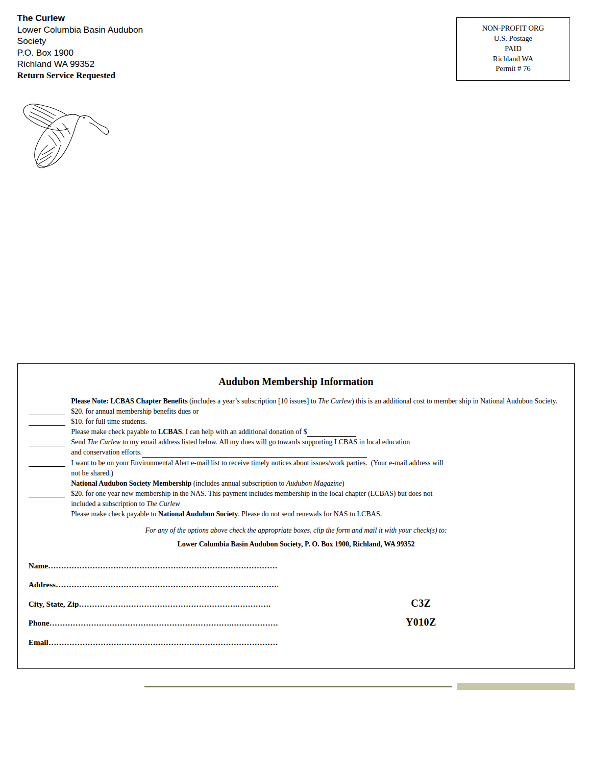The Curlew
Lower Columbia Basin Audubon
Society
P.O. Box 1900
Richland WA 99352
Return Service Requested
NON-PROFIT ORG
U.S. Postage
PAID
Richland WA
Permit # 76
Audubon Membership Information
Please Note: LCBAS Chapter Benefits (includes a year’s subscription [10 issues] to The Curlew) this is an additional cost to member ship in National Audubon Society.
$20. for annual membership benefits dues or
$10. for full time students.
Please make check payable to LCBAS. I can help with an additional donation of $
Send The Curlew to my email address listed below. All my dues will go towards supporting LCBAS in local education
and conservation efforts.
I want to be on your Environmental Alert e-mail list to receive timely notices about issues/work parties. (Your e-mail address will
not be shared.)
National Audubon Society Membership (includes annual subscription to Audubon Magazine)
$20. for one year new membership in the NAS. This payment includes membership in the local chapter (LCBAS) but does not
included a subscription to The Curlew
Please make check payable to National Audubon Society. Please do not send renewals for NAS to LCBAS.
For any of the options above check the appropriate boxes, clip the form and mail it with your check(s) to:
Lower Columbia Basin Audubon Society, P. O. Box 1900, Richland, WA 99352
Name…………………………………………………………………………………..
Address………………………………………………………………….………….
City, State, Zip…………………………………………………….………….
C3Z
Phone…………………………………………………………….……………….
Y010Z
Email………………………………………………………………………………..